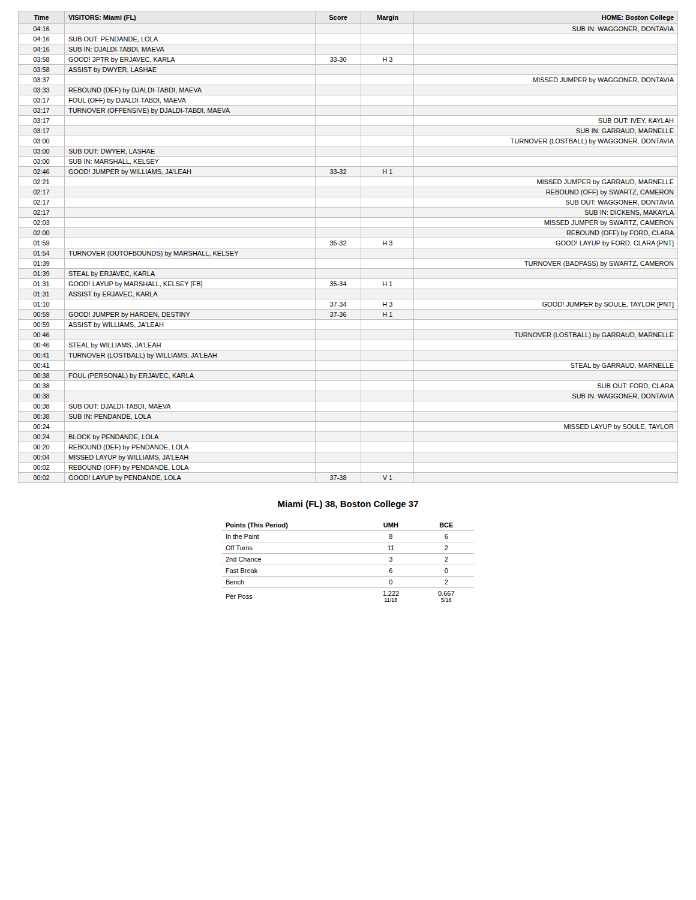| Time | VISITORS: Miami (FL) | Score | Margin | HOME: Boston College |
| --- | --- | --- | --- | --- |
| 04:16 | | | | SUB IN: WAGGONER, DONTAVIA |
| 04:16 | SUB OUT: PENDANDE, LOLA | | | |
| 04:16 | SUB IN: DJALDI-TABDI, MAEVA | | | |
| 03:58 | GOOD! 3PTR by ERJAVEC, KARLA | 33-30 | H 3 | |
| 03:58 | ASSIST by DWYER, LASHAE | | | |
| 03:37 | | | | MISSED JUMPER by WAGGONER, DONTAVIA |
| 03:33 | REBOUND (DEF) by DJALDI-TABDI, MAEVA | | | |
| 03:17 | FOUL (OFF) by DJALDI-TABDI, MAEVA | | | |
| 03:17 | TURNOVER (OFFENSIVE) by DJALDI-TABDI, MAEVA | | | |
| 03:17 | | | | SUB OUT: IVEY, KAYLAH |
| 03:17 | | | | SUB IN: GARRAUD, MARNELLE |
| 03:00 | | | | TURNOVER (LOSTBALL) by WAGGONER, DONTAVIA |
| 03:00 | SUB OUT: DWYER, LASHAE | | | |
| 03:00 | SUB IN: MARSHALL, KELSEY | | | |
| 02:46 | GOOD! JUMPER by WILLIAMS, JA'LEAH | 33-32 | H 1 | |
| 02:21 | | | | MISSED JUMPER by GARRAUD, MARNELLE |
| 02:17 | | | | REBOUND (OFF) by SWARTZ, CAMERON |
| 02:17 | | | | SUB OUT: WAGGONER, DONTAVIA |
| 02:17 | | | | SUB IN: DICKENS, MAKAYLA |
| 02:03 | | | | MISSED JUMPER by SWARTZ, CAMERON |
| 02:00 | | | | REBOUND (OFF) by FORD, CLARA |
| 01:59 | | 35-32 | H 3 | GOOD! LAYUP by FORD, CLARA [PNT] |
| 01:54 | TURNOVER (OUTOFBOUNDS) by MARSHALL, KELSEY | | | |
| 01:39 | | | | TURNOVER (BADPASS) by SWARTZ, CAMERON |
| 01:39 | STEAL by ERJAVEC, KARLA | | | |
| 01:31 | GOOD! LAYUP by MARSHALL, KELSEY [FB] | 35-34 | H 1 | |
| 01:31 | ASSIST by ERJAVEC, KARLA | | | |
| 01:10 | | 37-34 | H 3 | GOOD! JUMPER by SOULE, TAYLOR [PNT] |
| 00:59 | GOOD! JUMPER by HARDEN, DESTINY | 37-36 | H 1 | |
| 00:59 | ASSIST by WILLIAMS, JA'LEAH | | | |
| 00:46 | | | | TURNOVER (LOSTBALL) by GARRAUD, MARNELLE |
| 00:46 | STEAL by WILLIAMS, JA'LEAH | | | |
| 00:41 | TURNOVER (LOSTBALL) by WILLIAMS, JA'LEAH | | | |
| 00:41 | | | | STEAL by GARRAUD, MARNELLE |
| 00:38 | FOUL (PERSONAL) by ERJAVEC, KARLA | | | |
| 00:38 | | | | SUB OUT: FORD, CLARA |
| 00:38 | | | | SUB IN: WAGGONER, DONTAVIA |
| 00:38 | SUB OUT: DJALDI-TABDI, MAEVA | | | |
| 00:38 | SUB IN: PENDANDE, LOLA | | | |
| 00:24 | | | | MISSED LAYUP by SOULE, TAYLOR |
| 00:24 | BLOCK by PENDANDE, LOLA | | | |
| 00:20 | REBOUND (DEF) by PENDANDE, LOLA | | | |
| 00:04 | MISSED LAYUP by WILLIAMS, JA'LEAH | | | |
| 00:02 | REBOUND (OFF) by PENDANDE, LOLA | | | |
| 00:02 | GOOD! LAYUP by PENDANDE, LOLA | 37-38 | V 1 | |
Miami (FL) 38, Boston College 37
| Points (This Period) | UMH | BCE |
| --- | --- | --- |
| In the Paint | 8 | 6 |
| Off Turns | 11 | 2 |
| 2nd Chance | 3 | 2 |
| Fast Break | 6 | 0 |
| Bench | 0 | 2 |
| Per Poss | 1.222 11/18 | 0.667 5/18 |